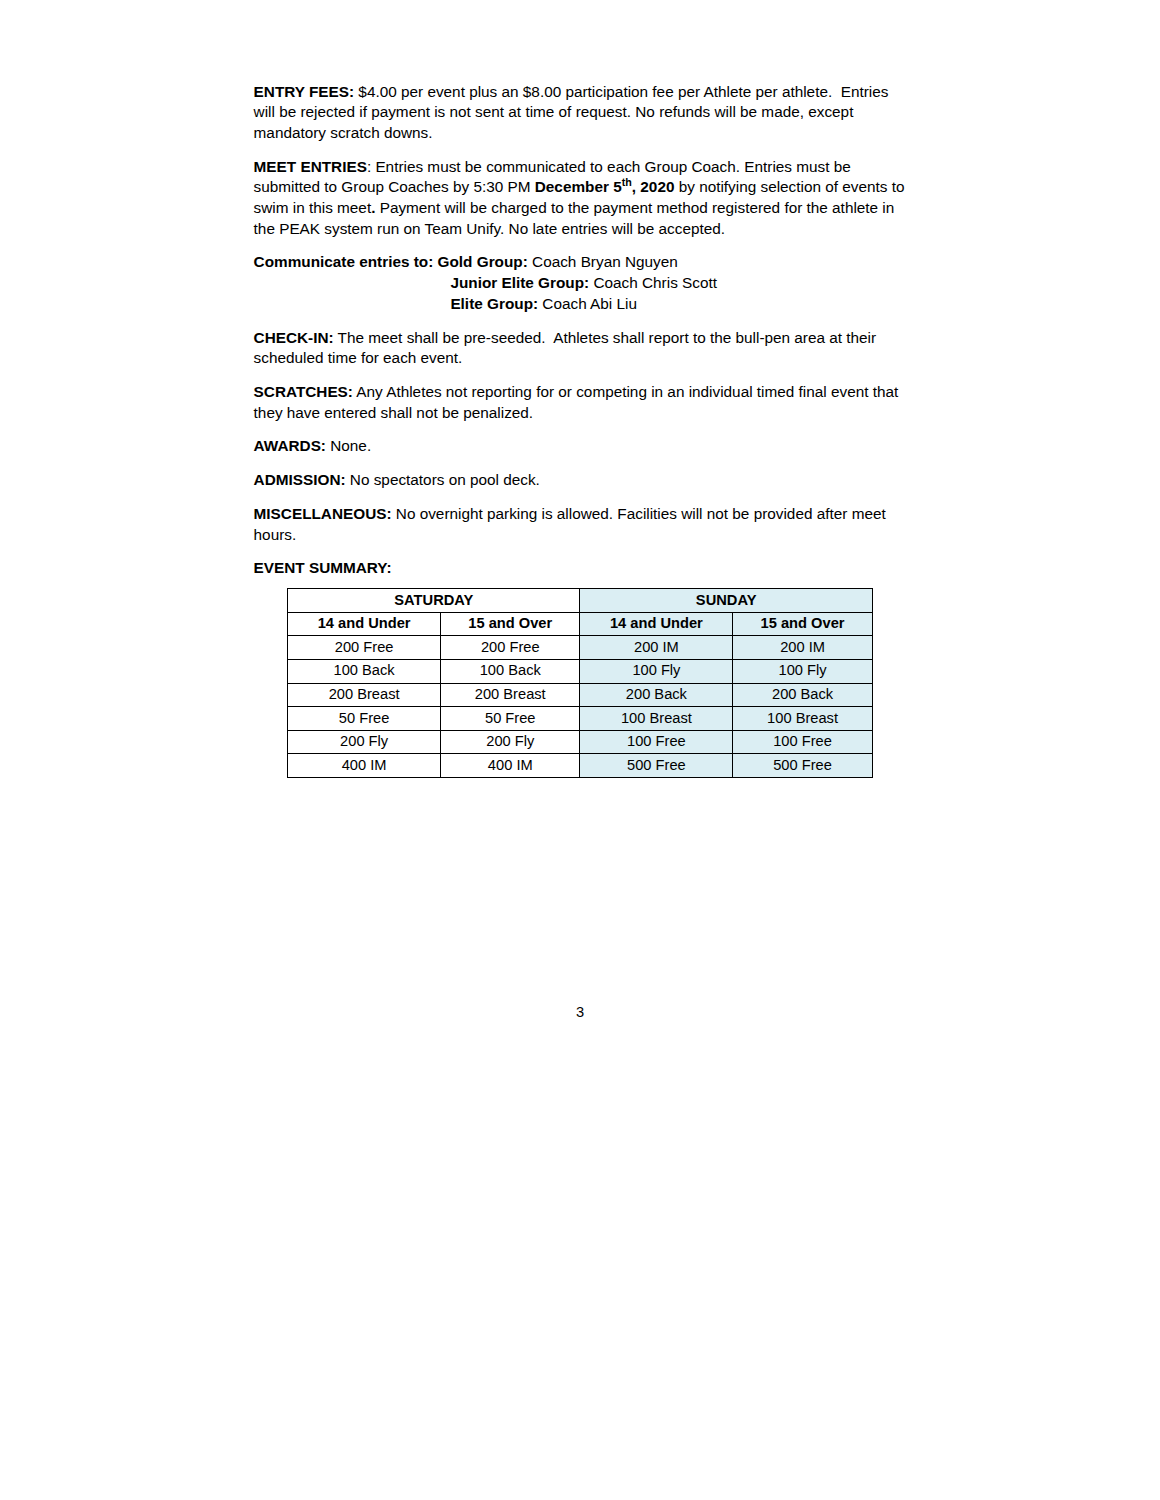ENTRY FEES: $4.00 per event plus an $8.00 participation fee per Athlete per athlete. Entries will be rejected if payment is not sent at time of request. No refunds will be made, except mandatory scratch downs.
MEET ENTRIES: Entries must be communicated to each Group Coach. Entries must be submitted to Group Coaches by 5:30 PM December 5th, 2020 by notifying selection of events to swim in this meet. Payment will be charged to the payment method registered for the athlete in the PEAK system run on Team Unify. No late entries will be accepted.
Communicate entries to: Gold Group: Coach Bryan Nguyen
Junior Elite Group: Coach Chris Scott
Elite Group: Coach Abi Liu
CHECK-IN: The meet shall be pre-seeded. Athletes shall report to the bull-pen area at their scheduled time for each event.
SCRATCHES: Any Athletes not reporting for or competing in an individual timed final event that they have entered shall not be penalized.
AWARDS: None.
ADMISSION: No spectators on pool deck.
MISCELLANEOUS: No overnight parking is allowed. Facilities will not be provided after meet hours.
EVENT SUMMARY:
| SATURDAY | SUNDAY |
| --- | --- |
| 14 and Under | 15 and Over | 14 and Under | 15 and Over |
| 200 Free | 200 Free | 200 IM | 200 IM |
| 100 Back | 100 Back | 100 Fly | 100 Fly |
| 200 Breast | 200 Breast | 200 Back | 200 Back |
| 50 Free | 50 Free | 100 Breast | 100 Breast |
| 200 Fly | 200 Fly | 100 Free | 100 Free |
| 400 IM | 400 IM | 500 Free | 500 Free |
3